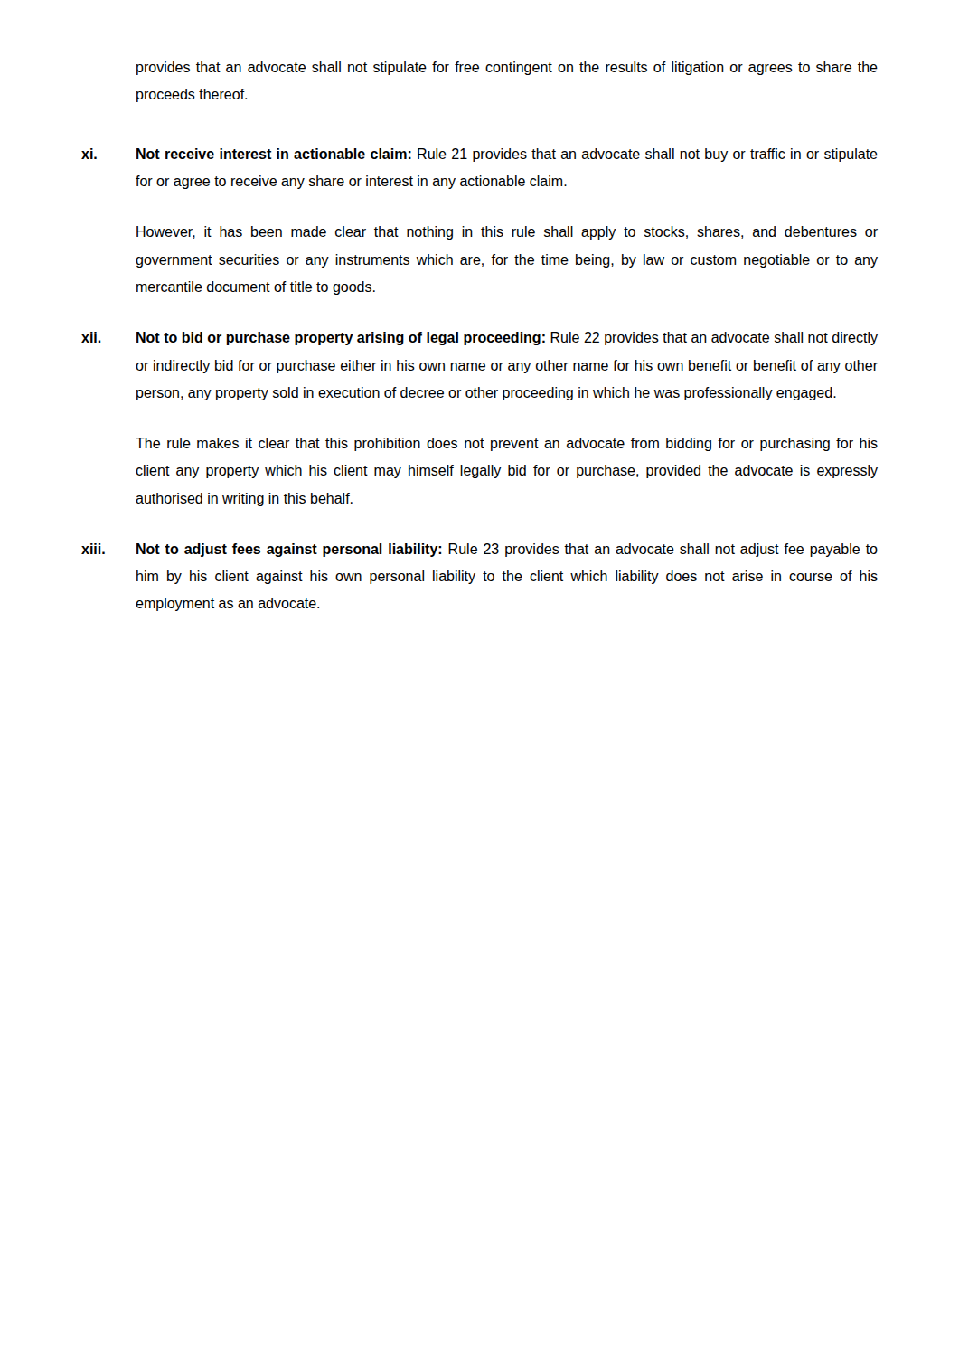provides that an advocate shall not stipulate for free contingent on the results of litigation or agrees to share the proceeds thereof.
xi.
Not receive interest in actionable claim: Rule 21 provides that an advocate shall not buy or traffic in or stipulate for or agree to receive any share or interest in any actionable claim.
However, it has been made clear that nothing in this rule shall apply to stocks, shares, and debentures or government securities or any instruments which are, for the time being, by law or custom negotiable or to any mercantile document of title to goods.
xii.
Not to bid or purchase property arising of legal proceeding: Rule 22 provides that an advocate shall not directly or indirectly bid for or purchase either in his own name or any other name for his own benefit or benefit of any other person, any property sold in execution of decree or other proceeding in which he was professionally engaged.
The rule makes it clear that this prohibition does not prevent an advocate from bidding for or purchasing for his client any property which his client may himself legally bid for or purchase, provided the advocate is expressly authorised in writing in this behalf.
xiii.
Not to adjust fees against personal liability: Rule 23 provides that an advocate shall not adjust fee payable to him by his client against his own personal liability to the client which liability does not arise in course of his employment as an advocate.